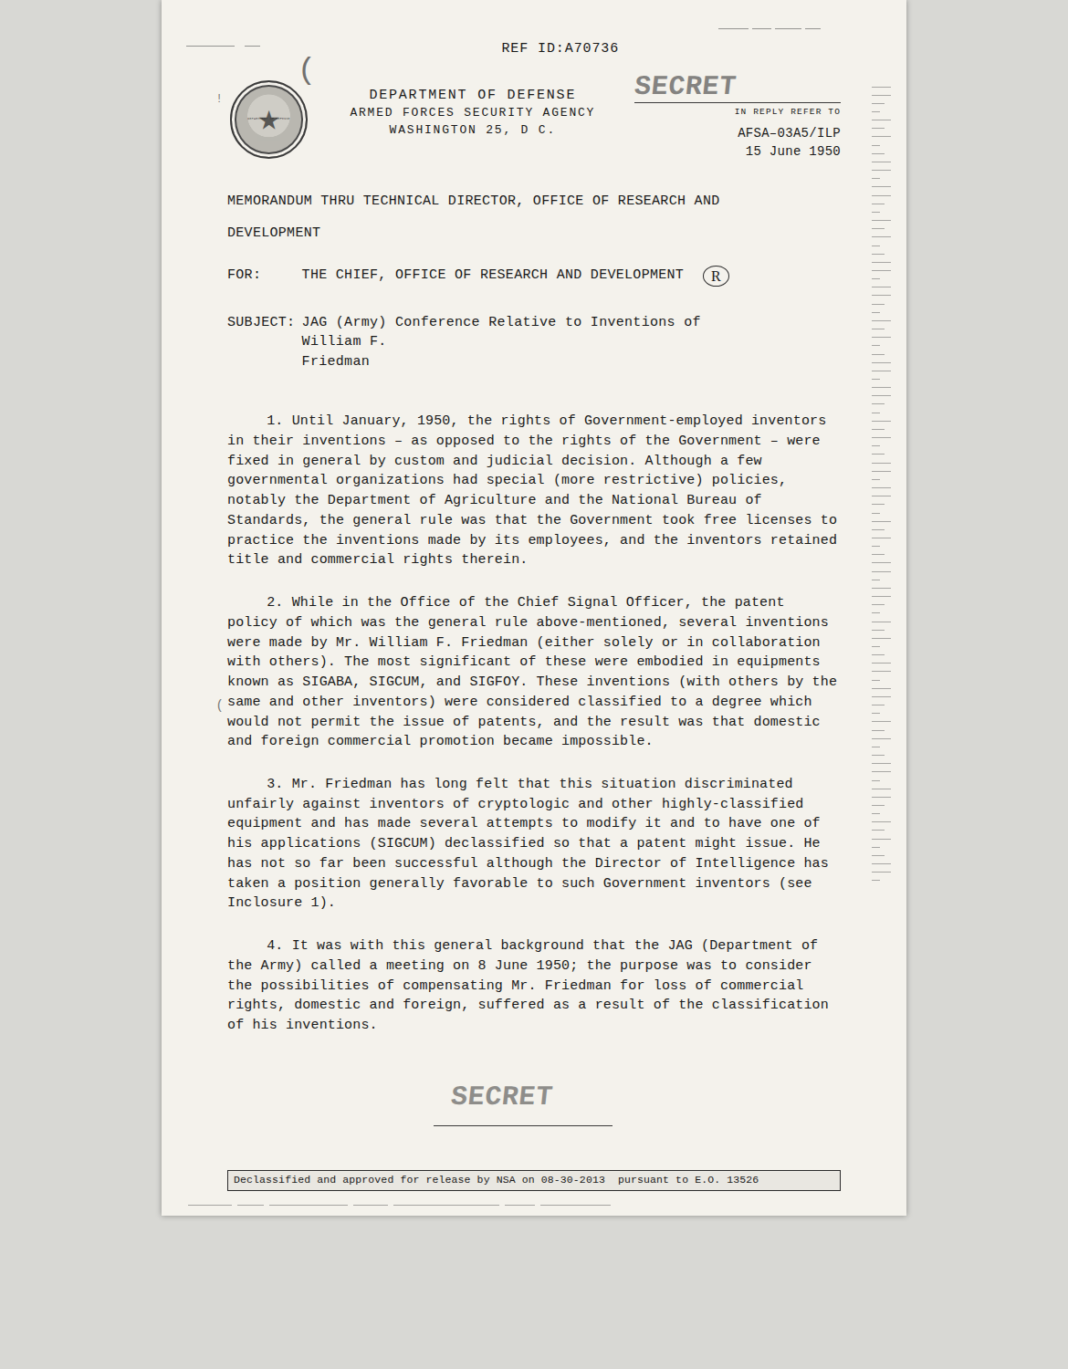REF ID:A70736
(
!
★
DEPARTMENT OF DEFENSE
ARMED FORCES SECURITY AGENCY
WASHINGTON 25, D C.
SECRET
IN REPLY REFER TO
AFSA–03A5/ILP
15 June 1950
MEMORANDUM THRU TECHNICAL DIRECTOR, OFFICE OF RESEARCH AND DEVELOPMENT  
FOR: THE CHIEF, OFFICE OF RESEARCH AND DEVELOPMENT R
SUBJECT: JAG (Army) Conference Relative to Inventions of William F. Friedman
1. Until January, 1950, the rights of Government-employed inventors in their inventions – as opposed to the rights of the Government – were fixed in general by custom and judicial decision. Although a few governmental organizations had special (more restrictive) policies, notably the Department of Agriculture and the National Bureau of Standards, the general rule was that the Government took free licenses to practice the inventions made by its employees, and the inventors retained title and commercial rights therein.
2. While in the Office of the Chief Signal Officer, the patent policy of which was the general rule above-mentioned, several inventions were made by Mr. William F. Friedman (either solely or in collaboration with others). The most significant of these were embodied in equipments known as SIGABA, SIGCUM, and SIGFOY. These inventions (with others by the same and other inventors) were considered classified to a degree which would not permit the issue of patents, and the result was that domestic and foreign commercial promotion became impossible.
3. Mr. Friedman has long felt that this situation discriminated unfairly against inventors of cryptologic and other highly-classified equipment and has made several attempts to modify it and to have one of his applications (SIGCUM) declassified so that a patent might issue. He has not so far been successful although the Director of Intelligence has taken a position generally favorable to such Government inventors (see Inclosure 1).
4. It was with this general background that the JAG (Department of the Army) called a meeting on 8 June 1950; the purpose was to consider the possibilities of compensating Mr. Friedman for loss of commercial rights, domestic and foreign, suffered as a result of the classification of his inventions.
(
SECRET
Declassified and approved for release by NSA on 08-30-2013 pursuant to E.O. 13526